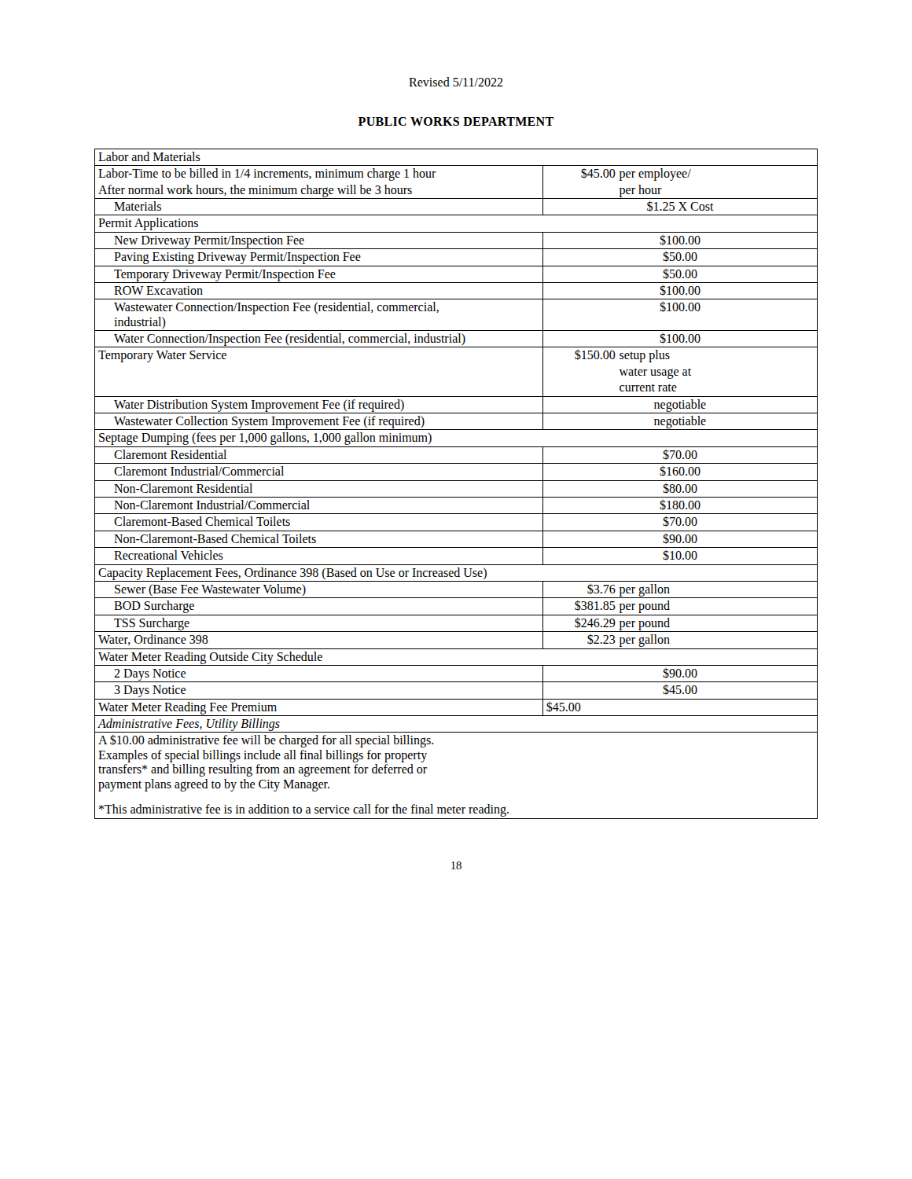Revised 5/11/2022
PUBLIC WORKS DEPARTMENT
| Labor and Materials |
| Labor-Time to be billed in 1/4 increments, minimum charge 1 hour | $45.00 per employee/ |
| After normal work hours, the minimum charge will be 3 hours | per hour |
| Materials | $1.25 X Cost |
| Permit Applications |
| New Driveway Permit/Inspection Fee | $100.00 |
| Paving Existing Driveway Permit/Inspection Fee | $50.00 |
| Temporary Driveway Permit/Inspection Fee | $50.00 |
| ROW Excavation | $100.00 |
| Wastewater Connection/Inspection Fee (residential, commercial, industrial) | $100.00 |
| Water Connection/Inspection Fee (residential, commercial, industrial) | $100.00 |
| Temporary Water Service | $150.00 setup plus |
| | water usage at |
| | current rate |
| Water Distribution System Improvement Fee (if required) | negotiable |
| Wastewater Collection System Improvement Fee (if required) | negotiable |
| Septage Dumping (fees per 1,000 gallons, 1,000 gallon minimum) |
| Claremont Residential | $70.00 |
| Claremont Industrial/Commercial | $160.00 |
| Non-Claremont Residential | $80.00 |
| Non-Claremont Industrial/Commercial | $180.00 |
| Claremont-Based Chemical Toilets | $70.00 |
| Non-Claremont-Based Chemical Toilets | $90.00 |
| Recreational Vehicles | $10.00 |
| Capacity Replacement Fees, Ordinance 398 (Based on Use or Increased Use) |
| Sewer (Base Fee Wastewater Volume) | $3.76 per gallon |
| BOD Surcharge | $381.85 per pound |
| TSS Surcharge | $246.29 per pound |
| Water, Ordinance 398 | $2.23 per gallon |
| Water Meter Reading Outside City Schedule |
| 2 Days Notice | $90.00 |
| 3 Days Notice | $45.00 |
| Water Meter Reading Fee Premium | $45.00 |
| Administrative Fees, Utility Billings |
| A $10.00 administrative fee will be charged for all special billings. Examples of special billings include all final billings for property transfers* and billing resulting from an agreement for deferred or payment plans agreed to by the City Manager. *This administrative fee is in addition to a service call for the final meter reading. |
18